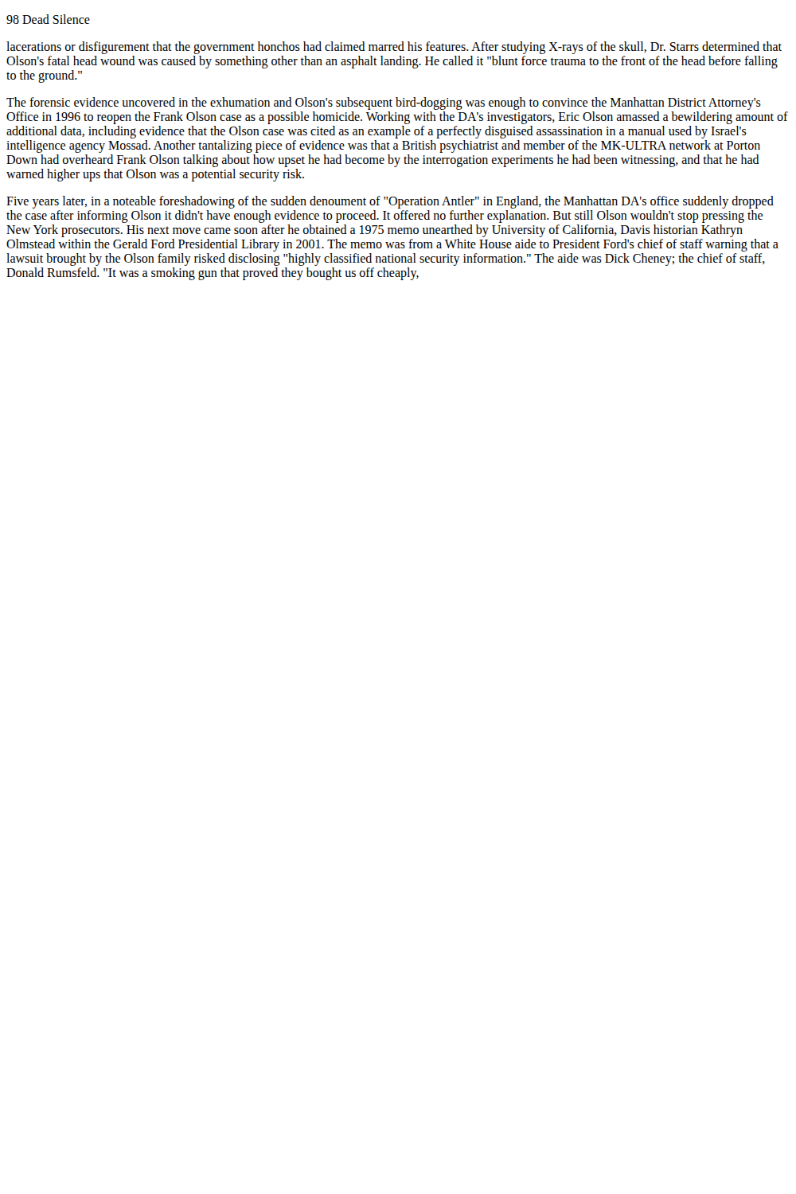98 Dead Silence
lacerations or disfigurement that the government honchos had claimed marred his features. After studying X-rays of the skull, Dr. Starrs determined that Olson's fatal head wound was caused by something other than an asphalt landing. He called it "blunt force trauma to the front of the head before falling to the ground."
The forensic evidence uncovered in the exhumation and Olson's subsequent bird-dogging was enough to convince the Manhattan District Attorney's Office in 1996 to reopen the Frank Olson case as a possible homicide. Working with the DA's investigators, Eric Olson amassed a bewildering amount of additional data, including evidence that the Olson case was cited as an example of a perfectly disguised assassination in a manual used by Israel's intelligence agency Mossad. Another tantalizing piece of evidence was that a British psychiatrist and member of the MK-ULTRA network at Porton Down had overheard Frank Olson talking about how upset he had become by the interrogation experiments he had been witnessing, and that he had warned higher ups that Olson was a potential security risk.
Five years later, in a noteable foreshadowing of the sudden denoument of "Operation Antler" in England, the Manhattan DA's office suddenly dropped the case after informing Olson it didn't have enough evidence to proceed. It offered no further explanation. But still Olson wouldn't stop pressing the New York prosecutors. His next move came soon after he obtained a 1975 memo unearthed by University of California, Davis historian Kathryn Olmstead within the Gerald Ford Presidential Library in 2001. The memo was from a White House aide to President Ford's chief of staff warning that a lawsuit brought by the Olson family risked disclosing "highly classified national security information." The aide was Dick Cheney; the chief of staff, Donald Rumsfeld. "It was a smoking gun that proved they bought us off cheaply,